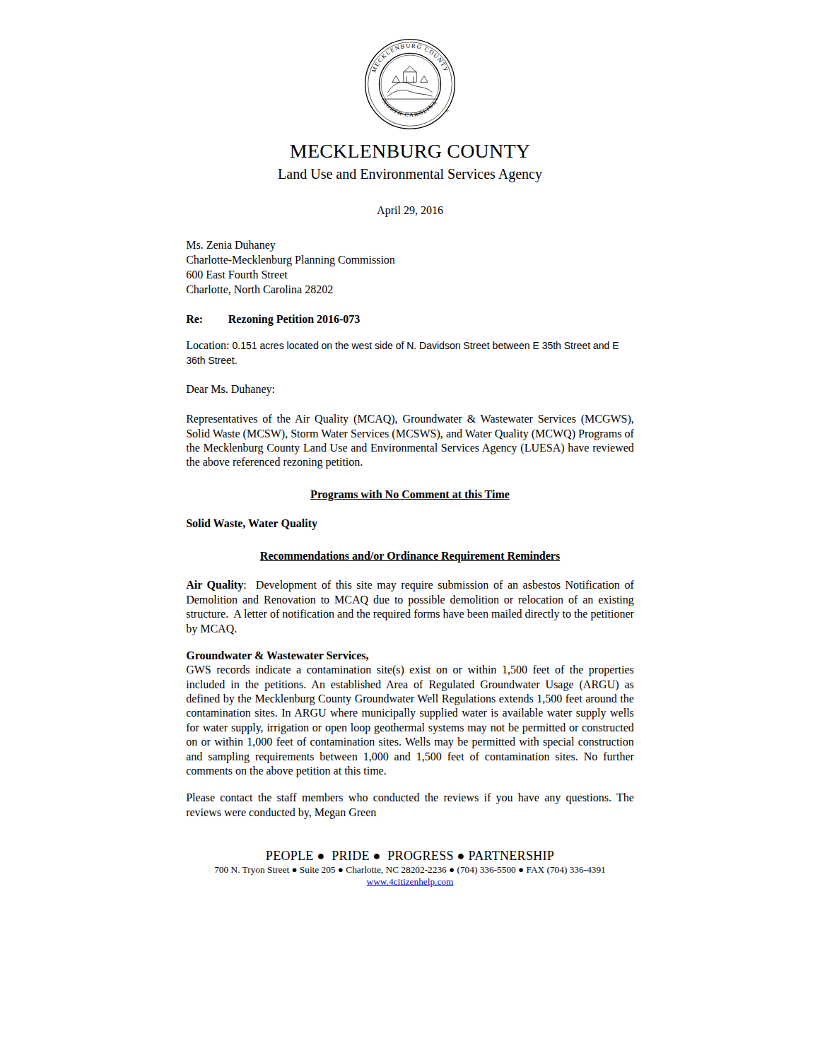MECKLENBURG COUNTY NORTH CAROLINA ®
MECKLENBURG COUNTY
Land Use and Environmental Services Agency
April 29, 2016
Ms. Zenia Duhaney
Charlotte-Mecklenburg Planning Commission
600 East Fourth Street
Charlotte, North Carolina 28202
Re: Rezoning Petition 2016-073
Location: 0.151 acres located on the west side of N. Davidson Street between E 35th Street and E 36th Street.
Dear Ms. Duhaney:
Representatives of the Air Quality (MCAQ), Groundwater & Wastewater Services (MCGWS), Solid Waste (MCSW), Storm Water Services (MCSWS), and Water Quality (MCWQ) Programs of the Mecklenburg County Land Use and Environmental Services Agency (LUESA) have reviewed the above referenced rezoning petition.
Programs with No Comment at this Time
Solid Waste, Water Quality
Recommendations and/or Ordinance Requirement Reminders
Air Quality: Development of this site may require submission of an asbestos Notification of Demolition and Renovation to MCAQ due to possible demolition or relocation of an existing structure. A letter of notification and the required forms have been mailed directly to the petitioner by MCAQ.
Groundwater & Wastewater Services,
GWS records indicate a contamination site(s) exist on or within 1,500 feet of the properties included in the petitions. An established Area of Regulated Groundwater Usage (ARGU) as defined by the Mecklenburg County Groundwater Well Regulations extends 1,500 feet around the contamination sites. In ARGU where municipally supplied water is available water supply wells for water supply, irrigation or open loop geothermal systems may not be permitted or constructed on or within 1,000 feet of contamination sites. Wells may be permitted with special construction and sampling requirements between 1,000 and 1,500 feet of contamination sites. No further comments on the above petition at this time.
Please contact the staff members who conducted the reviews if you have any questions. The reviews were conducted by, Megan Green
PEOPLE ● PRIDE ● PROGRESS ● PARTNERSHIP
700 N. Tryon Street ● Suite 205 ● Charlotte, NC 28202-2236 ● (704) 336-5500 ● FAX (704) 336-4391
www.4citizenhelp.com